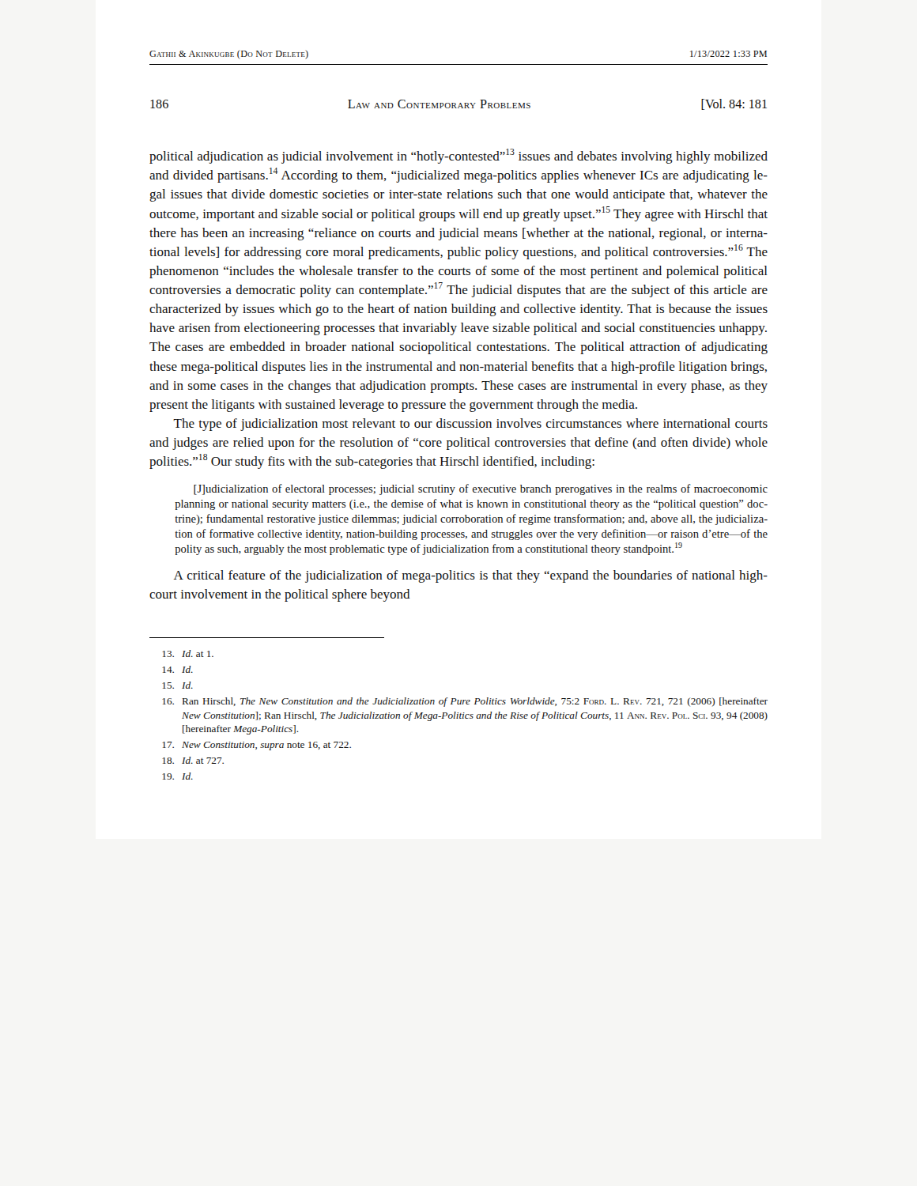Gathii & Akinkugbe (Do Not Delete) 1/13/2022 1:33 PM
186 Law and Contemporary Problems [Vol. 84: 181
political adjudication as judicial involvement in “hotly-contested”13 issues and debates involving highly mobilized and divided partisans.14 According to them, “judicialized mega-politics applies whenever ICs are adjudicating legal issues that divide domestic societies or inter-state relations such that one would anticipate that, whatever the outcome, important and sizable social or political groups will end up greatly upset.”15 They agree with Hirschl that there has been an increasing “reliance on courts and judicial means [whether at the national, regional, or international levels] for addressing core moral predicaments, public policy questions, and political controversies.”16 The phenomenon “includes the wholesale transfer to the courts of some of the most pertinent and polemical political controversies a democratic polity can contemplate.”17 The judicial disputes that are the subject of this article are characterized by issues which go to the heart of nation building and collective identity. That is because the issues have arisen from electioneering processes that invariably leave sizable political and social constituencies unhappy. The cases are embedded in broader national sociopolitical contestations. The political attraction of adjudicating these mega-political disputes lies in the instrumental and non-material benefits that a high-profile litigation brings, and in some cases in the changes that adjudication prompts. These cases are instrumental in every phase, as they present the litigants with sustained leverage to pressure the government through the media.
The type of judicialization most relevant to our discussion involves circumstances where international courts and judges are relied upon for the resolution of “core political controversies that define (and often divide) whole polities.”18 Our study fits with the sub-categories that Hirschl identified, including:
[J]udicialization of electoral processes; judicial scrutiny of executive branch prerogatives in the realms of macroeconomic planning or national security matters (i.e., the demise of what is known in constitutional theory as the “political question” doctrine); fundamental restorative justice dilemmas; judicial corroboration of regime transformation; and, above all, the judicialization of formative collective identity, nation-building processes, and struggles over the very definition—or raison d’etre—of the polity as such, arguably the most problematic type of judicialization from a constitutional theory standpoint.19
A critical feature of the judicialization of mega-politics is that they “expand the boundaries of national high-court involvement in the political sphere beyond
13. Id. at 1.
14. Id.
15. Id.
16. Ran Hirschl, The New Constitution and the Judicialization of Pure Politics Worldwide, 75:2 Ford. L. Rev. 721, 721 (2006) [hereinafter New Constitution]; Ran Hirschl, The Judicialization of Mega-Politics and the Rise of Political Courts, 11 Ann. Rev. Pol. Sci. 93, 94 (2008) [hereinafter Mega-Politics].
17. New Constitution, supra note 16, at 722.
18. Id. at 727.
19. Id.